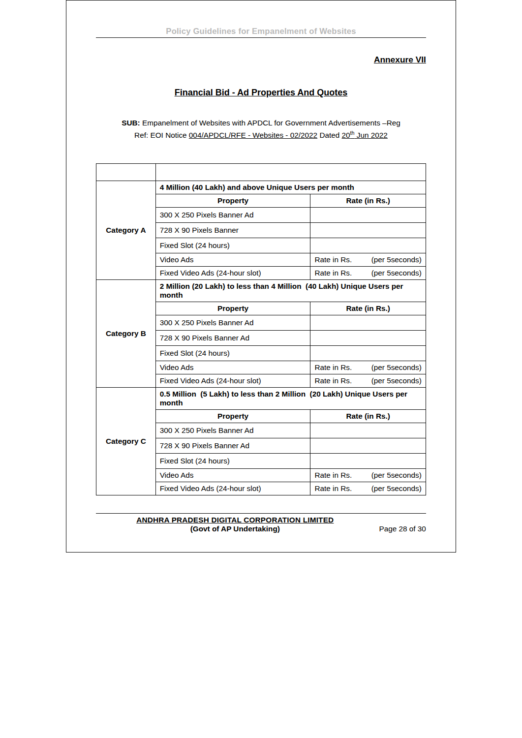Policy Guidelines for Empanelment of Websites
Annexure VII
Financial Bid - Ad Properties And Quotes
SUB: Empanelment of Websites with APDCL for Government Advertisements –Reg
Ref: EOI Notice 004/APDCL/RFE - Websites - 02/2022 Dated 20th Jun 2022
| Category A | 4 Million (40 Lakh) and above Unique Users per month |
| Property | Rate (in Rs.) |
| 300 X 250 Pixels Banner Ad | |
| 728 X 90 Pixels Banner | |
| Fixed Slot (24 hours) | |
| Video Ads | Rate in Rs. (per 5seconds) |
| Fixed Video Ads (24-hour slot) | Rate in Rs. (per 5seconds) |
| Category B | 2 Million (20 Lakh) to less than 4 Million (40 Lakh) Unique Users per month |
| Property | Rate (in Rs.) |
| 300 X 250 Pixels Banner Ad | |
| 728 X 90 Pixels Banner Ad | |
| Fixed Slot (24 hours) | |
| Video Ads | Rate in Rs. (per 5seconds) |
| Fixed Video Ads (24-hour slot) | Rate in Rs. (per 5seconds) |
| Category C | 0.5 Million (5 Lakh) to less than 2 Million (20 Lakh) Unique Users per month |
| Property | Rate (in Rs.) |
| 300 X 250 Pixels Banner Ad | |
| 728 X 90 Pixels Banner Ad | |
| Fixed Slot (24 hours) | |
| Video Ads | Rate in Rs. (per 5seconds) |
| Fixed Video Ads (24-hour slot) | Rate in Rs. (per 5seconds) |
ANDHRA PRADESH DIGITAL CORPORATION LIMITED
(Govt of AP Undertaking)
Page 28 of 30